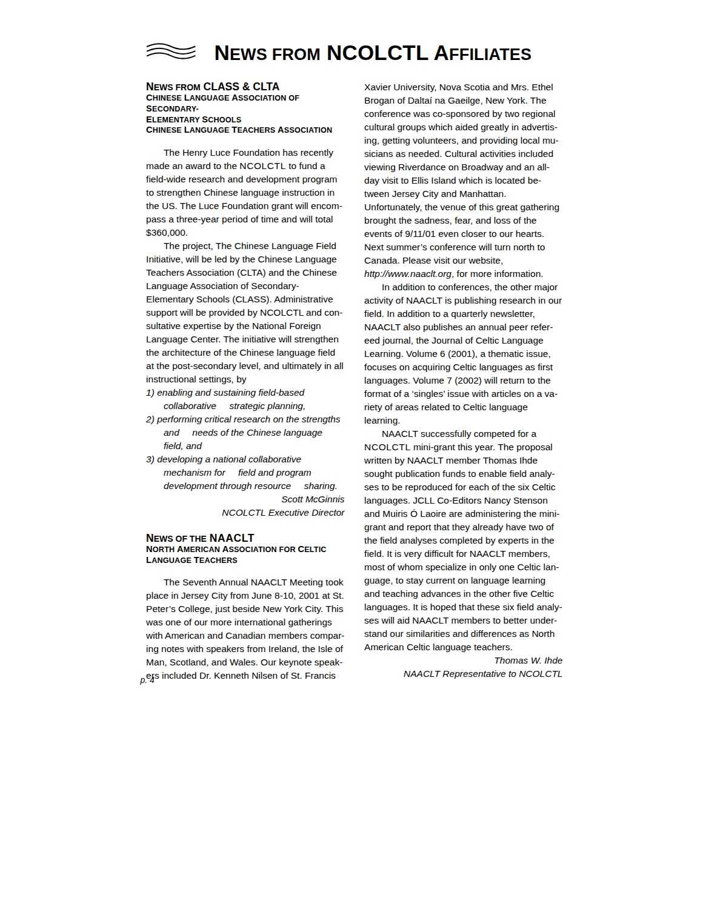NEWS FROM NCOLCTL A FFILIATES
NEWS FROM CLASS & CLTA
CHINESE LANGUAGE ASSOCIATION OF SECONDARY-
ELEMENTARY SCHOOLS
CHINESE LANGUAGE TEACHERS ASSOCIATION
The Henry Luce Foundation has recently made an award to the NCOLCTL to fund a field-wide research and development program to strengthen Chinese language instruction in the US. The Luce Foundation grant will encompass a three-year period of time and will total $360,000.
The project, The Chinese Language Field Initiative, will be led by the Chinese Language Teachers Association (CLTA) and the Chinese Language Association of Secondary-Elementary Schools (CLASS). Administrative support will be provided by NCOLCTL and consultative expertise by the National Foreign Language Center. The initiative will strengthen the architecture of the Chinese language field at the post-secondary level, and ultimately in all instructional settings, by
1) enabling and sustaining field-based collaborative strategic planning,
2) performing critical research on the strengths and needs of the Chinese language field, and
3) developing a national collaborative mechanism for field and program development through resource sharing.
Scott McGinnis
NCOLCTL Executive Director
NEWS OF THE NAACLT
NORTH AMERICAN ASSOCIATION FOR CELTIC
LANGUAGE TEACHERS
The Seventh Annual NAACLT Meeting took place in Jersey City from June 8-10, 2001 at St. Peter’s College, just beside New York City. This was one of our more international gatherings with American and Canadian members comparing notes with speakers from Ireland, the Isle of Man, Scotland, and Wales. Our keynote speakers included Dr. Kenneth Nilsen of St. Francis Xavier University, Nova Scotia and Mrs. Ethel Brogan of Daltaí na Gaeilge, New York. The conference was co-sponsored by two regional cultural groups which aided greatly in advertising, getting volunteers, and providing local musicians as needed. Cultural activities included viewing Riverdance on Broadway and an all-day visit to Ellis Island which is located between Jersey City and Manhattan. Unfortunately, the venue of this great gathering brought the sadness, fear, and loss of the events of 9/11/01 even closer to our hearts. Next summer’s conference will turn north to Canada. Please visit our website, http://www.naaclt.org, for more information.
In addition to conferences, the other major activity of NAACLT is publishing research in our field. In addition to a quarterly newsletter, NAACLT also publishes an annual peer refereed journal, the Journal of Celtic Language Learning. Volume 6 (2001), a thematic issue, focuses on acquiring Celtic languages as first languages. Volume 7 (2002) will return to the format of a ‘singles’ issue with articles on a variety of areas related to Celtic language learning.
NAACLT successfully competed for a NCOLCTL mini-grant this year. The proposal written by NAACLT member Thomas Ihde sought publication funds to enable field analyses to be reproduced for each of the six Celtic languages. JCLL Co-Editors Nancy Stenson and Muiris Ó Laoire are administering the mini-grant and report that they already have two of the field analyses completed by experts in the field. It is very difficult for NAACLT members, most of whom specialize in only one Celtic language, to stay current on language learning and teaching advances in the other five Celtic languages. It is hoped that these six field analyses will aid NAACLT members to better understand our similarities and differences as North American Celtic language teachers.
Thomas W. Ihde
NAACLT Representative to NCOLCTL
p. 4